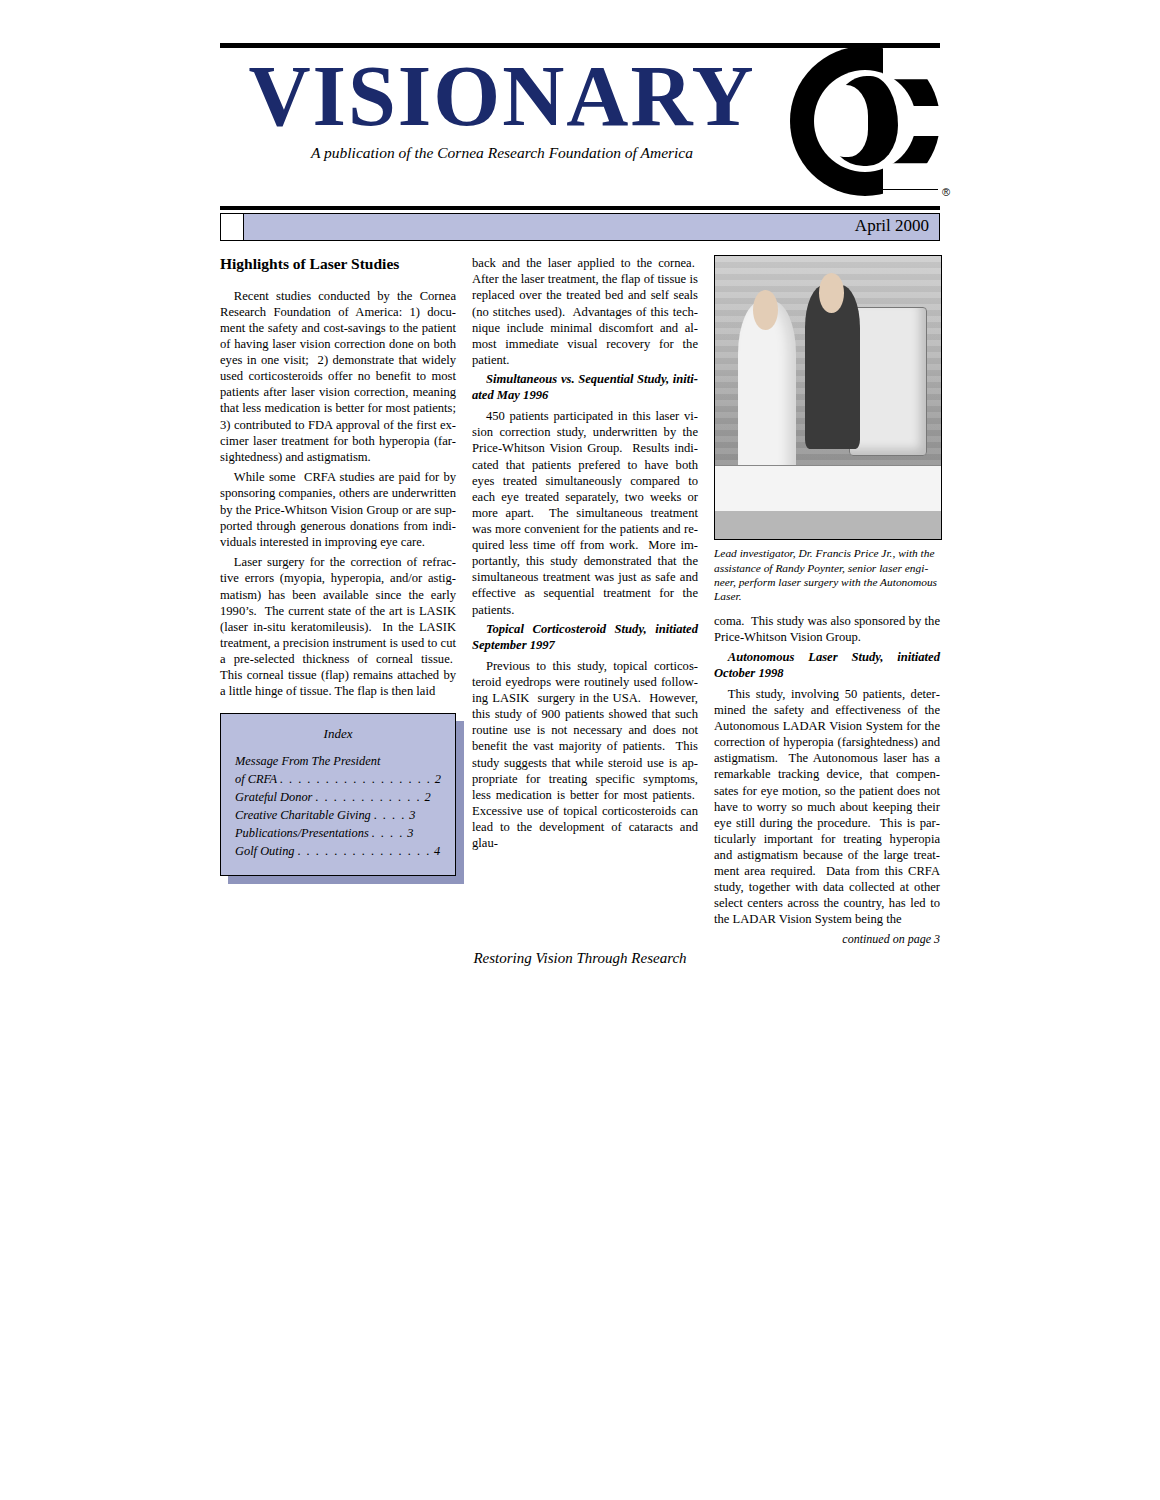VISIONARY
A publication of the Cornea Research Foundation of America
®
April 2000
Highlights of Laser Studies
Recent studies conducted by the Cornea Research Foundation of America: 1) document the safety and cost-savings to the patient of having laser vision correction done on both eyes in one visit; 2) demonstrate that widely used corticosteroids offer no benefit to most patients after laser vision correction, meaning that less medication is better for most patients; 3) contributed to FDA approval of the first excimer laser treatment for both hyperopia (far-sightedness) and astigmatism.
While some CRFA studies are paid for by sponsoring companies, others are underwritten by the Price-Whitson Vision Group or are supported through generous donations from individuals interested in improving eye care.
Laser surgery for the correction of refractive errors (myopia, hyperopia, and/or astigmatism) has been available since the early 1990’s. The current state of the art is LASIK (laser in-situ keratomileusis). In the LASIK treatment, a precision instrument is used to cut a pre-selected thickness of corneal tissue. This corneal tissue (flap) remains attached by a little hinge of tissue. The flap is then laid
Index
Message From The President
of CRFA . . . . . . . . . . . . . . . . . 2
Grateful Donor . . . . . . . . . . . . 2
Creative Charitable Giving . . . . 3
Publications/Presentations . . . . 3
Golf Outing . . . . . . . . . . . . . . . 4
back and the laser applied to the cornea. After the laser treatment, the flap of tissue is replaced over the treated bed and self seals (no stitches used). Advantages of this technique include minimal discomfort and almost immediate visual recovery for the patient.
Simultaneous vs. Sequential Study, initiated May 1996
450 patients participated in this laser vision correction study, underwritten by the Price-Whitson Vision Group. Results indicated that patients prefered to have both eyes treated simultaneously compared to each eye treated separately, two weeks or more apart. The simultaneous treatment was more convenient for the patients and required less time off from work. More importantly, this study demonstrated that the simultaneous treatment was just as safe and effective as sequential treatment for the patients.
Topical Corticosteroid Study, initiated September 1997
Previous to this study, topical corticosteroid eyedrops were routinely used following LASIK surgery in the USA. However, this study of 900 patients showed that such routine use is not necessary and does not benefit the vast majority of patients. This study suggests that while steroid use is appropriate for treating specific symptoms, less medication is better for most patients. Excessive use of topical corticosteroids can lead to the development of cataracts and glau-
Lead investigator, Dr. Francis Price Jr., with the assistance of Randy Poynter, senior laser engineer, perform laser surgery with the Autonomous Laser.
coma. This study was also sponsored by the Price-Whitson Vision Group.
Autonomous Laser Study, initiated October 1998
This study, involving 50 patients, determined the safety and effectiveness of the Autonomous LADAR Vision System for the correction of hyperopia (farsightedness) and astigmatism. The Autonomous laser has a remarkable tracking device, that compensates for eye motion, so the patient does not have to worry so much about keeping their eye still during the procedure. This is particularly important for treating hyperopia and astigmatism because of the large treatment area required. Data from this CRFA study, together with data collected at other select centers across the country, has led to the LADAR Vision System being the
continued on page 3
Restoring Vision Through Research